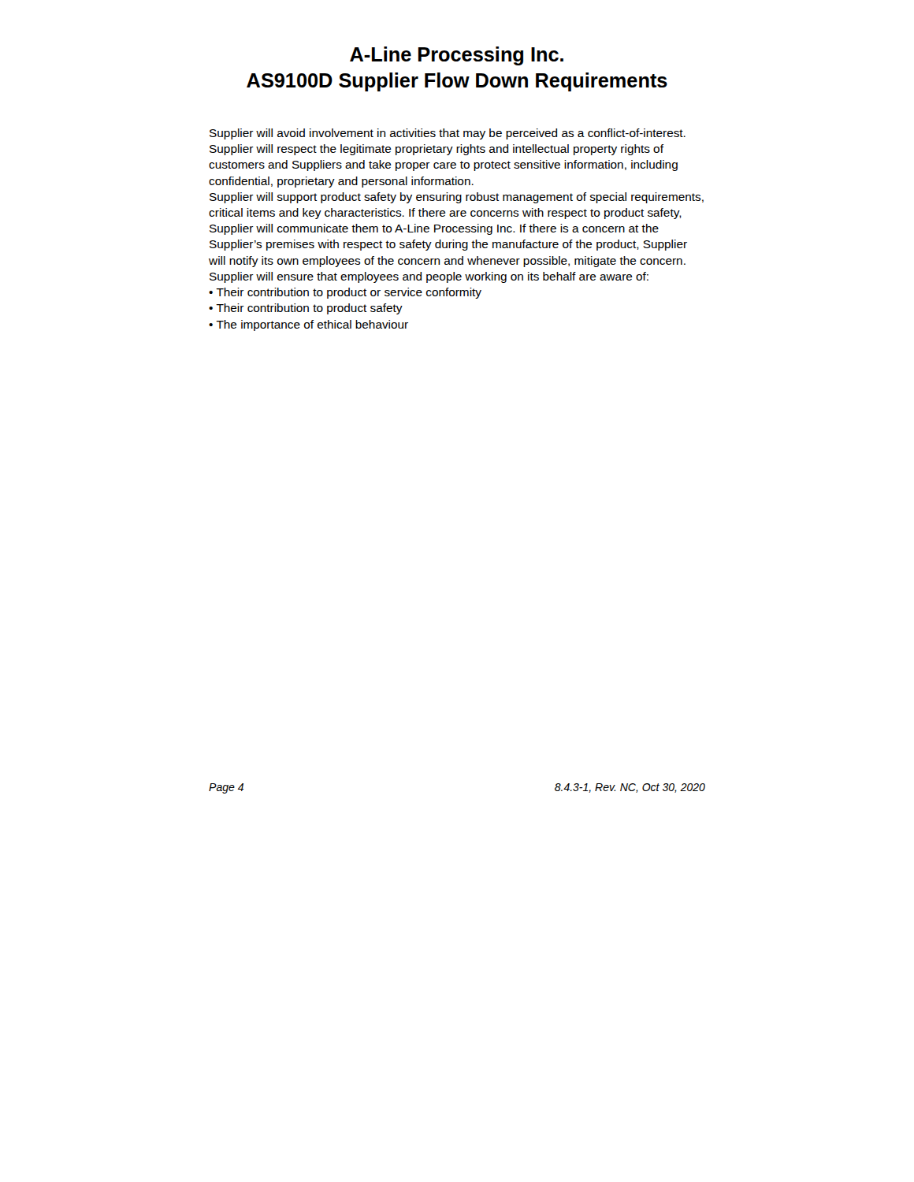A-Line Processing Inc. AS9100D Supplier Flow Down Requirements
Supplier will avoid involvement in activities that may be perceived as a conflict-of-interest. Supplier will respect the legitimate proprietary rights and intellectual property rights of customers and Suppliers and take proper care to protect sensitive information, including confidential, proprietary and personal information.
Supplier will support product safety by ensuring robust management of special requirements, critical items and key characteristics. If there are concerns with respect to product safety, Supplier will communicate them to A-Line Processing Inc. If there is a concern at the Supplier’s premises with respect to safety during the manufacture of the product, Supplier will notify its own employees of the concern and whenever possible, mitigate the concern.
Supplier will ensure that employees and people working on its behalf are aware of:
• Their contribution to product or service conformity
• Their contribution to product safety
• The importance of ethical behaviour
Page 4 8.4.3-1, Rev. NC, Oct 30, 2020